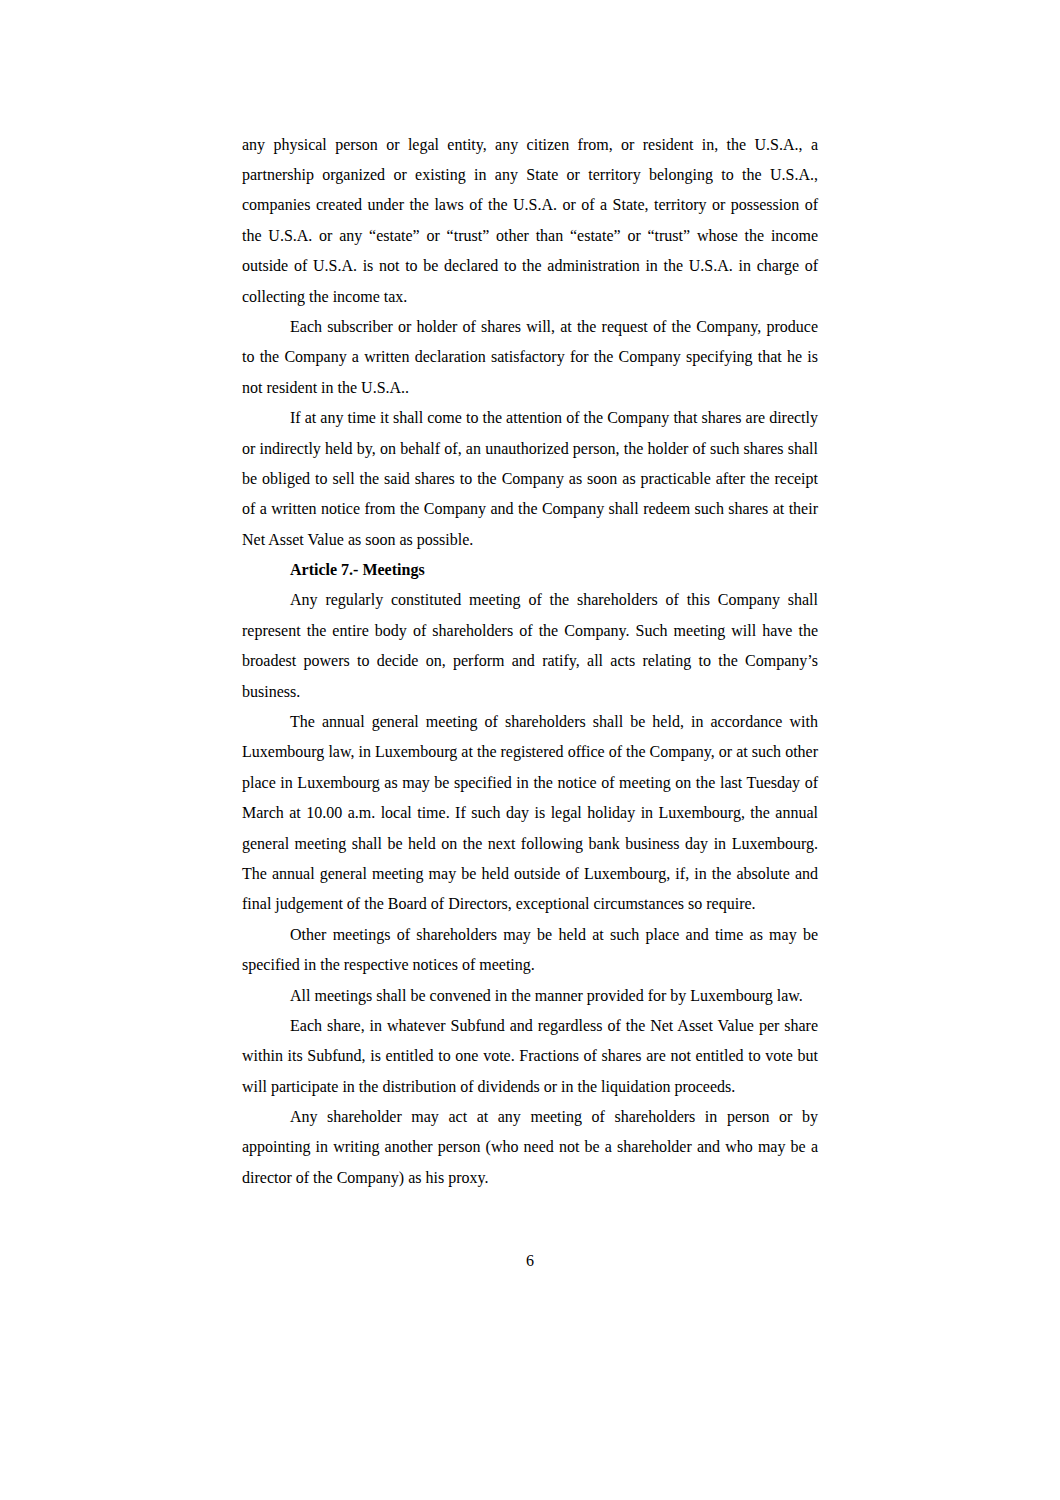any physical person or legal entity, any citizen from, or resident in, the U.S.A., a partnership organized or existing in any State or territory belonging to the U.S.A., companies created under the laws of the U.S.A. or of a State, territory or possession of the U.S.A. or any “estate” or “trust” other than “estate” or “trust” whose the income outside of U.S.A. is not to be declared to the administration in the U.S.A. in charge of collecting the income tax.
Each subscriber or holder of shares will, at the request of the Company, produce to the Company a written declaration satisfactory for the Company specifying that he is not resident in the U.S.A..
If at any time it shall come to the attention of the Company that shares are directly or indirectly held by, on behalf of, an unauthorized person, the holder of such shares shall be obliged to sell the said shares to the Company as soon as practicable after the receipt of a written notice from the Company and the Company shall redeem such shares at their Net Asset Value as soon as possible.
Article 7.- Meetings
Any regularly constituted meeting of the shareholders of this Company shall represent the entire body of shareholders of the Company. Such meeting will have the broadest powers to decide on, perform and ratify, all acts relating to the Company’s business.
The annual general meeting of shareholders shall be held, in accordance with Luxembourg law, in Luxembourg at the registered office of the Company, or at such other place in Luxembourg as may be specified in the notice of meeting on the last Tuesday of March at 10.00 a.m. local time. If such day is legal holiday in Luxembourg, the annual general meeting shall be held on the next following bank business day in Luxembourg. The annual general meeting may be held outside of Luxembourg, if, in the absolute and final judgement of the Board of Directors, exceptional circumstances so require.
Other meetings of shareholders may be held at such place and time as may be specified in the respective notices of meeting.
All meetings shall be convened in the manner provided for by Luxembourg law.
Each share, in whatever Subfund and regardless of the Net Asset Value per share within its Subfund, is entitled to one vote. Fractions of shares are not entitled to vote but will participate in the distribution of dividends or in the liquidation proceeds.
Any shareholder may act at any meeting of shareholders in person or by appointing in writing another person (who need not be a shareholder and who may be a director of the Company) as his proxy.
6